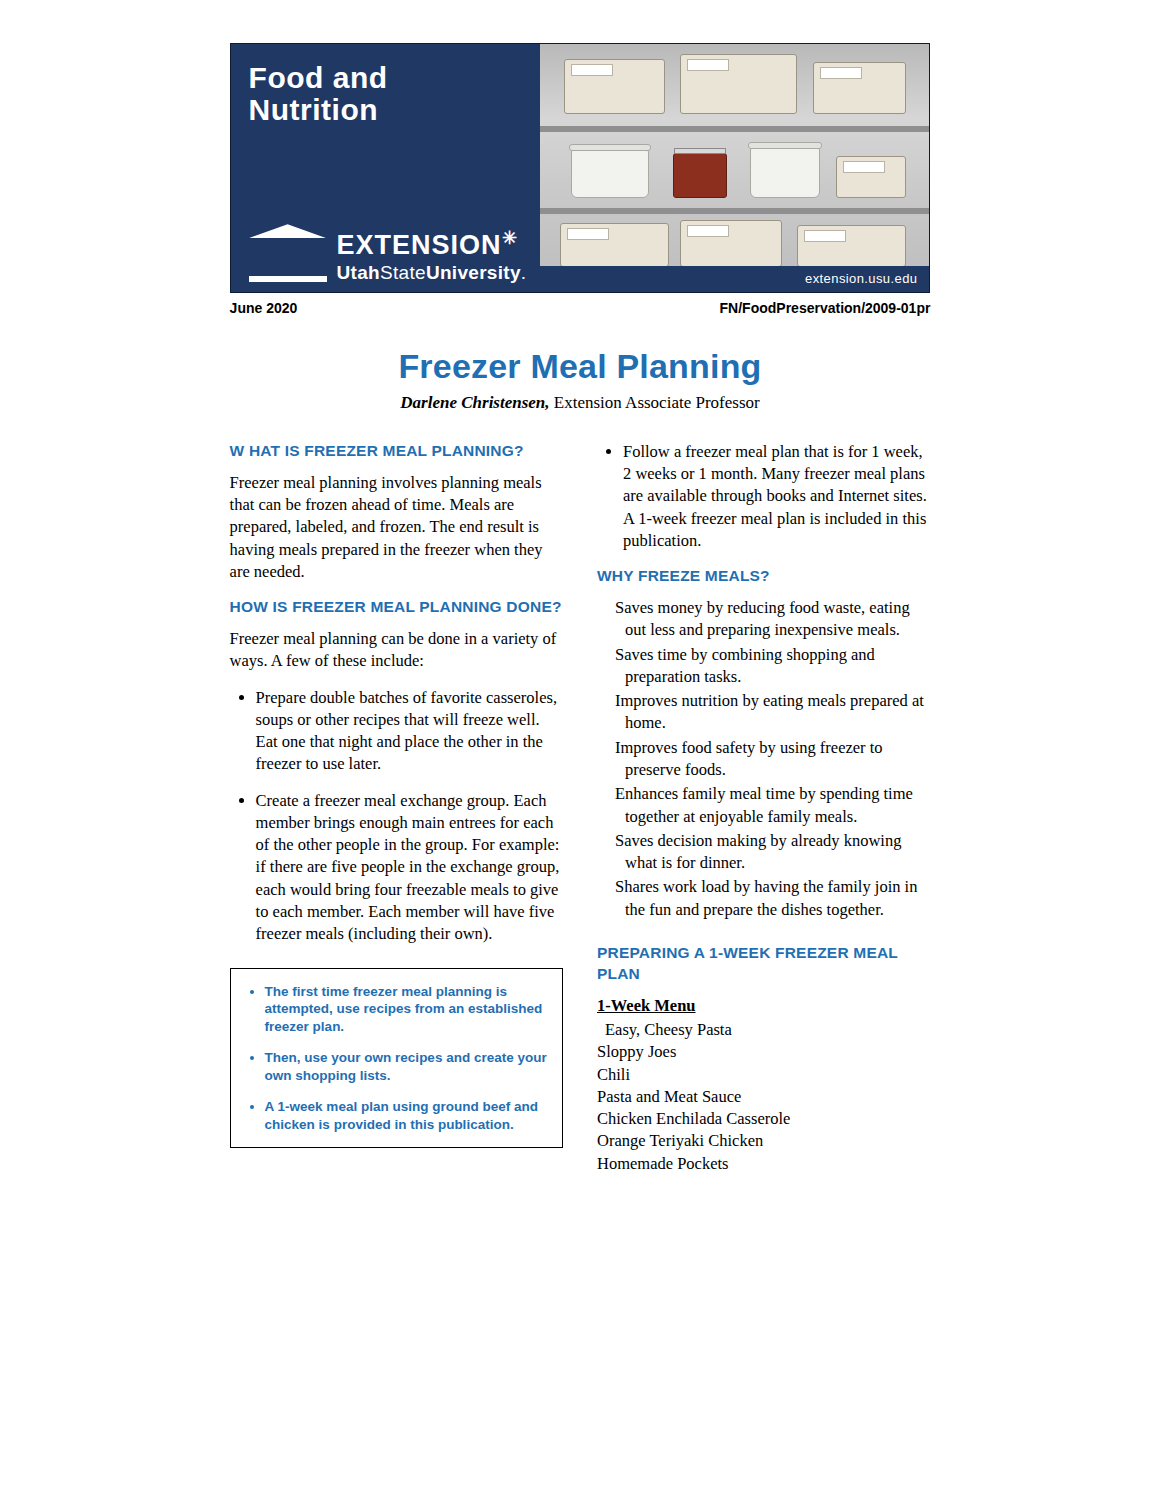Food and
Nutrition
EXTENSION✳
Utah StateUniversity.
extension.usu.edu
June 2020 FN/FoodPreservation/2009-01pr
Freezer Meal Planning
Darlene Christensen, Extension Associate Professor
W HAT IS FREEZER MEAL PLANNING?
Freezer meal planning involves planning meals that can be frozen ahead of time. Meals are prepared, labeled, and frozen. The end result is having meals prepared in the freezer when they are needed.
HOW IS FREEZER MEAL PLANNING DONE?
Freezer meal planning can be done in a variety of ways. A few of these include:
Prepare double batches of favorite casseroles, soups or other recipes that will freeze well. Eat one that night and place the other in the freezer to use later.
Create a freezer meal exchange group. Each member brings enough main entrees for each of the other people in the group. For example: if there are five people in the exchange group, each would bring four freezable meals to give to each member. Each member will have five freezer meals (including their own).
The first time freezer meal planning is attempted, use recipes from an established freezer plan.
Then, use your own recipes and create your own shopping lists.
A 1-week meal plan using ground beef and chicken is provided in this publication.
Follow a freezer meal plan that is for 1 week, 2 weeks or 1 month. Many freezer meal plans are available through books and Internet sites. A 1-week freezer meal plan is included in this publication.
WHY FREEZE MEALS?
Saves money by reducing food waste, eating out less and preparing inexpensive meals.
Saves time by combining shopping and preparation tasks.
Improves nutrition by eating meals prepared at home.
Improves food safety by using freezer to preserve foods.
Enhances family meal time by spending time together at enjoyable family meals.
Saves decision making by already knowing what is for dinner.
Shares work load by having the family join in the fun and prepare the dishes together.
PREPARING A 1-WEEK FREEZER MEAL PLAN
1-Week Menu
Easy, Cheesy Pasta
Sloppy Joes
Chili
Pasta and Meat Sauce
Chicken Enchilada Casserole
Orange Teriyaki Chicken
Homemade Pockets